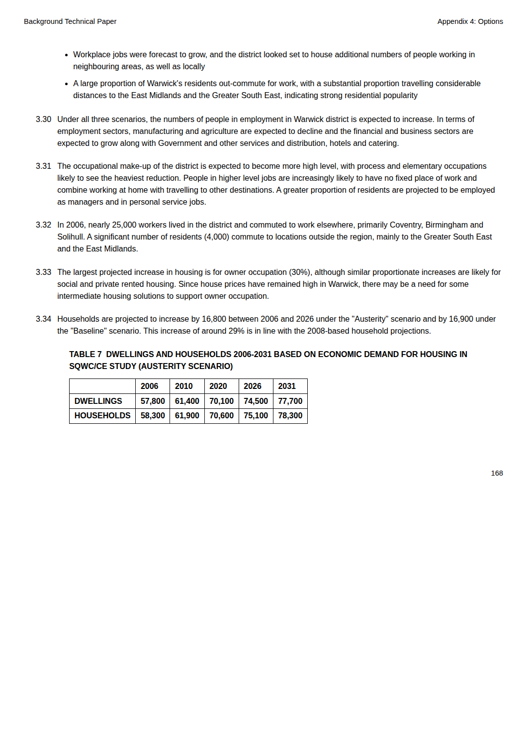Background Technical Paper Appendix 4: Options
Workplace jobs were forecast to grow, and the district looked set to house additional numbers of people working in neighbouring areas, as well as locally
A large proportion of Warwick's residents out-commute for work, with a substantial proportion travelling considerable distances to the East Midlands and the Greater South East, indicating strong residential popularity
3.30
Under all three scenarios, the numbers of people in employment in Warwick district is expected to increase. In terms of employment sectors, manufacturing and agriculture are expected to decline and the financial and business sectors are expected to grow along with Government and other services and distribution, hotels and catering.
3.31
The occupational make-up of the district is expected to become more high level, with process and elementary occupations likely to see the heaviest reduction. People in higher level jobs are increasingly likely to have no fixed place of work and combine working at home with travelling to other destinations. A greater proportion of residents are projected to be employed as managers and in personal service jobs.
3.32
In 2006, nearly 25,000 workers lived in the district and commuted to work elsewhere, primarily Coventry, Birmingham and Solihull. A significant number of residents (4,000) commute to locations outside the region, mainly to the Greater South East and the East Midlands.
3.33
The largest projected increase in housing is for owner occupation (30%), although similar proportionate increases are likely for social and private rented housing. Since house prices have remained high in Warwick, there may be a need for some intermediate housing solutions to support owner occupation.
3.34
Households are projected to increase by 16,800 between 2006 and 2026 under the "Austerity" scenario and by 16,900 under the "Baseline" scenario. This increase of around 29% is in line with the 2008-based household projections.
TABLE 7 DWELLINGS AND HOUSEHOLDS 2006-2031 BASED ON ECONOMIC DEMAND FOR HOUSING IN SQWC/CE STUDY (AUSTERITY SCENARIO)
| | 2006 | 2010 | 2020 | 2026 | 2031 |
| --- | --- | --- | --- | --- | --- |
| DWELLINGS | 57,800 | 61,400 | 70,100 | 74,500 | 77,700 |
| HOUSEHOLDS | 58,300 | 61,900 | 70,600 | 75,100 | 78,300 |
168